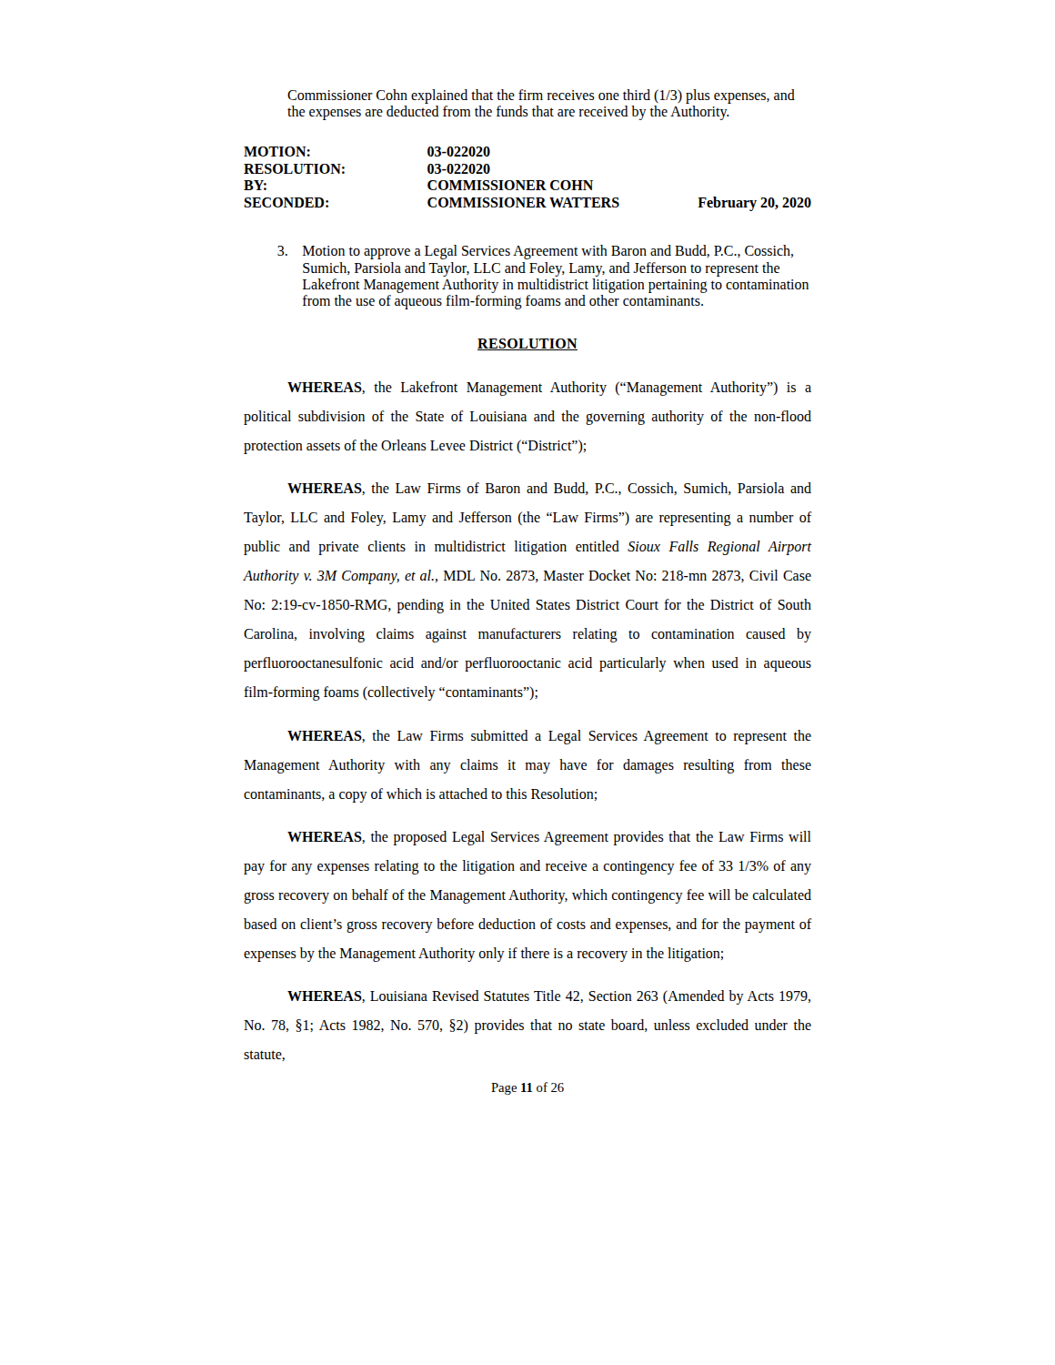Commissioner Cohn explained that the firm receives one third (1/3) plus expenses, and the expenses are deducted from the funds that are received by the Authority.
| MOTION: | 03-022020 | |
| RESOLUTION: | 03-022020 | |
| BY: | COMMISSIONER COHN | |
| SECONDED: | COMMISSIONER WATTERS | February 20, 2020 |
Motion to approve a Legal Services Agreement with Baron and Budd, P.C., Cossich, Sumich, Parsiola and Taylor, LLC and Foley, Lamy, and Jefferson to represent the Lakefront Management Authority in multidistrict litigation pertaining to contamination from the use of aqueous film-forming foams and other contaminants.
RESOLUTION
WHEREAS, the Lakefront Management Authority (“Management Authority”) is a political subdivision of the State of Louisiana and the governing authority of the non-flood protection assets of the Orleans Levee District (“District”);
WHEREAS, the Law Firms of Baron and Budd, P.C., Cossich, Sumich, Parsiola and Taylor, LLC and Foley, Lamy and Jefferson (the “Law Firms”) are representing a number of public and private clients in multidistrict litigation entitled Sioux Falls Regional Airport Authority v. 3M Company, et al., MDL No. 2873, Master Docket No: 218-mn 2873, Civil Case No: 2:19-cv-1850-RMG, pending in the United States District Court for the District of South Carolina, involving claims against manufacturers relating to contamination caused by perfluorooctanesulfonic acid and/or perfluorooctanic acid particularly when used in aqueous film-forming foams (collectively “contaminants”);
WHEREAS, the Law Firms submitted a Legal Services Agreement to represent the Management Authority with any claims it may have for damages resulting from these contaminants, a copy of which is attached to this Resolution;
WHEREAS, the proposed Legal Services Agreement provides that the Law Firms will pay for any expenses relating to the litigation and receive a contingency fee of 33 1/3% of any gross recovery on behalf of the Management Authority, which contingency fee will be calculated based on client’s gross recovery before deduction of costs and expenses, and for the payment of expenses by the Management Authority only if there is a recovery in the litigation;
WHEREAS, Louisiana Revised Statutes Title 42, Section 263 (Amended by Acts 1979, No. 78, §1; Acts 1982, No. 570, §2) provides that no state board, unless excluded under the statute,
Page 11 of 26